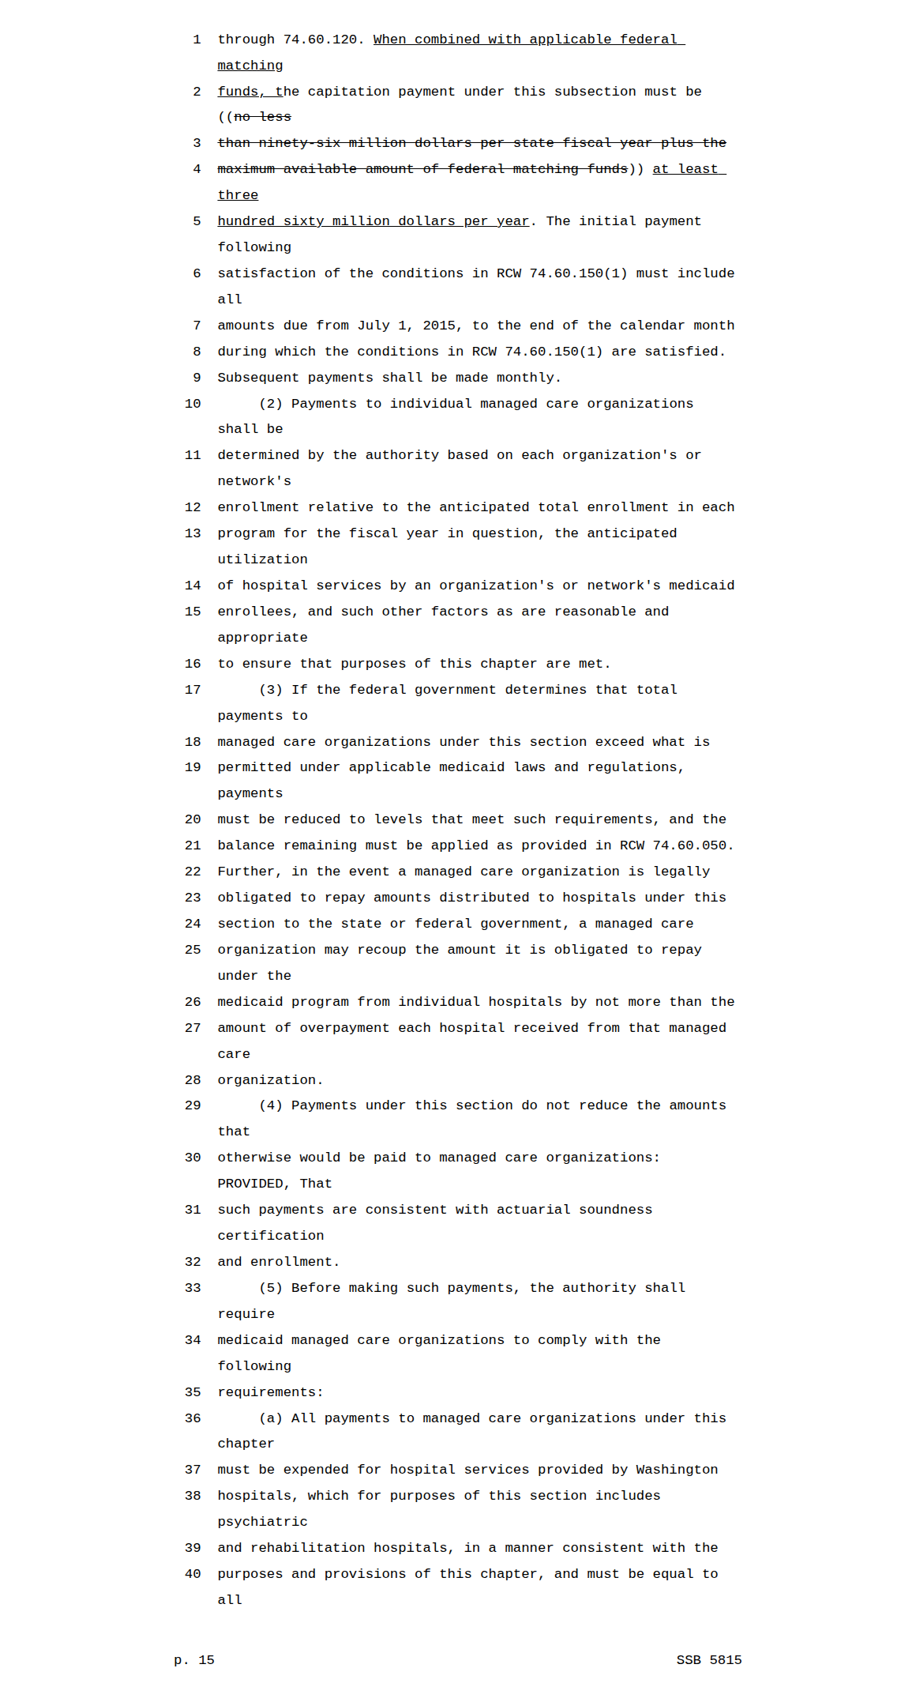through 74.60.120. When combined with applicable federal matching
funds, the capitation payment under this subsection must be ((no less
than ninety-six million dollars per state fiscal year plus the
maximum available amount of federal matching funds)) at least three
hundred sixty million dollars per year. The initial payment following
satisfaction of the conditions in RCW 74.60.150(1) must include all
amounts due from July 1, 2015, to the end of the calendar month
during which the conditions in RCW 74.60.150(1) are satisfied.
Subsequent payments shall be made monthly.
(2) Payments to individual managed care organizations shall be
determined by the authority based on each organization's or network's
enrollment relative to the anticipated total enrollment in each
program for the fiscal year in question, the anticipated utilization
of hospital services by an organization's or network's medicaid
enrollees, and such other factors as are reasonable and appropriate
to ensure that purposes of this chapter are met.
(3) If the federal government determines that total payments to
managed care organizations under this section exceed what is
permitted under applicable medicaid laws and regulations, payments
must be reduced to levels that meet such requirements, and the
balance remaining must be applied as provided in RCW 74.60.050.
Further, in the event a managed care organization is legally
obligated to repay amounts distributed to hospitals under this
section to the state or federal government, a managed care
organization may recoup the amount it is obligated to repay under the
medicaid program from individual hospitals by not more than the
amount of overpayment each hospital received from that managed care
organization.
(4) Payments under this section do not reduce the amounts that
otherwise would be paid to managed care organizations: PROVIDED, That
such payments are consistent with actuarial soundness certification
and enrollment.
(5) Before making such payments, the authority shall require
medicaid managed care organizations to comply with the following
requirements:
(a) All payments to managed care organizations under this chapter
must be expended for hospital services provided by Washington
hospitals, which for purposes of this section includes psychiatric
and rehabilitation hospitals, in a manner consistent with the
purposes and provisions of this chapter, and must be equal to all
p. 15 SSB 5815